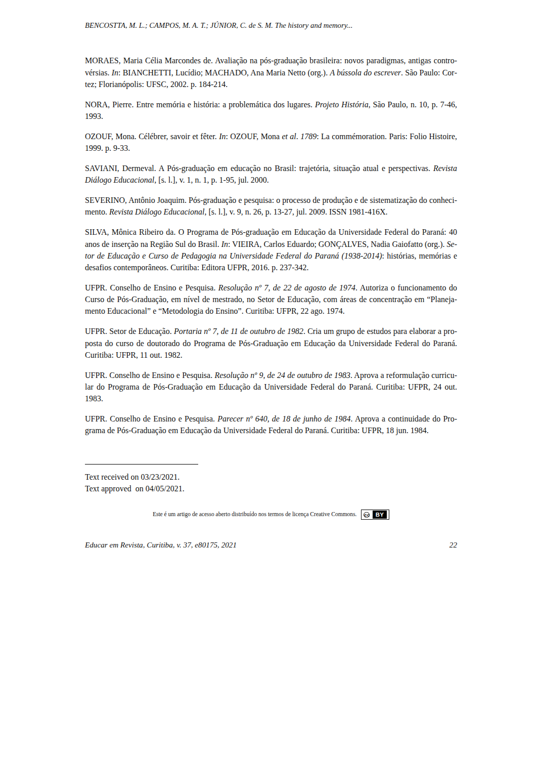BENCOSTTA, M. L.; CAMPOS, M. A. T.; JÚNIOR, C. de S. M. The history and memory...
MORAES, Maria Célia Marcondes de. Avaliação na pós-graduação brasileira: novos paradigmas, antigas controvérsias. In: BIANCHETTI, Lucídio; MACHADO, Ana Maria Netto (org.). A bússola do escrever. São Paulo: Cortez; Florianópolis: UFSC, 2002. p. 184-214.
NORA, Pierre. Entre memória e história: a problemática dos lugares. Projeto História, São Paulo, n. 10, p. 7-46, 1993.
OZOUF, Mona. Célébrer, savoir et fêter. In: OZOUF, Mona et al. 1789: La commémoration. Paris: Folio Histoire, 1999. p. 9-33.
SAVIANI, Dermeval. A Pós-graduação em educação no Brasil: trajetória, situação atual e perspectivas. Revista Diálogo Educacional, [s. l.], v. 1, n. 1, p. 1-95, jul. 2000.
SEVERINO, Antônio Joaquim. Pós-graduação e pesquisa: o processo de produção e de sistematização do conhecimento. Revista Diálogo Educacional, [s. l.], v. 9, n. 26, p. 13-27, jul. 2009. ISSN 1981-416X.
SILVA, Mônica Ribeiro da. O Programa de Pós-graduação em Educação da Universidade Federal do Paraná: 40 anos de inserção na Região Sul do Brasil. In: VIEIRA, Carlos Eduardo; GONÇALVES, Nadia Gaiofatto (org.). Setor de Educação e Curso de Pedagogia na Universidade Federal do Paraná (1938-2014): histórias, memórias e desafios contemporâneos. Curitiba: Editora UFPR, 2016. p. 237-342.
UFPR. Conselho de Ensino e Pesquisa. Resolução nº 7, de 22 de agosto de 1974. Autoriza o funcionamento do Curso de Pós-Graduação, em nível de mestrado, no Setor de Educação, com áreas de concentração em “Planejamento Educacional” e “Metodologia do Ensino”. Curitiba: UFPR, 22 ago. 1974.
UFPR. Setor de Educação. Portaria nº 7, de 11 de outubro de 1982. Cria um grupo de estudos para elaborar a proposta do curso de doutorado do Programa de Pós-Graduação em Educação da Universidade Federal do Paraná. Curitiba: UFPR, 11 out. 1982.
UFPR. Conselho de Ensino e Pesquisa. Resolução nº 9, de 24 de outubro de 1983. Aprova a reformulação curricular do Programa de Pós-Graduação em Educação da Universidade Federal do Paraná. Curitiba: UFPR, 24 out. 1983.
UFPR. Conselho de Ensino e Pesquisa. Parecer nº 640, de 18 de junho de 1984. Aprova a continuidade do Programa de Pós-Graduação em Educação da Universidade Federal do Paraná. Curitiba: UFPR, 18 jun. 1984.
Text received on 03/23/2021.
Text approved on 04/05/2021.
Este é um artigo de acesso aberto distribuído nos termos de licença Creative Commons. cc BY
Educar em Revista, Curitiba, v. 37, e80175, 2021 22